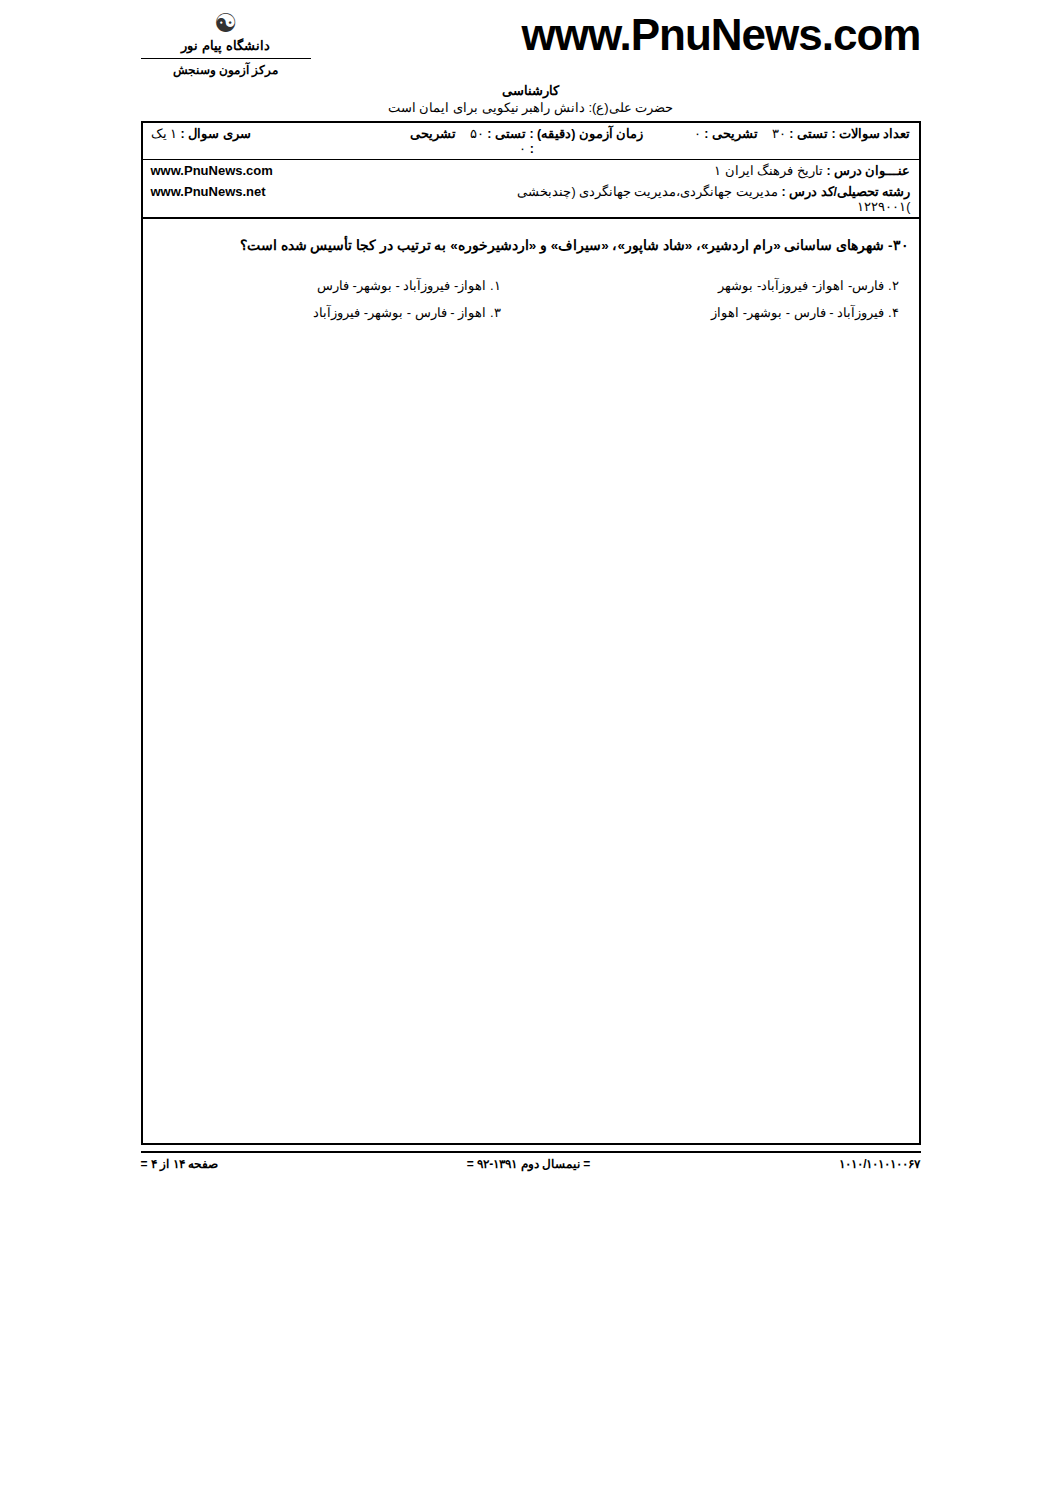www. PnuNews. com
☯
دانشگاه پیام نور
مرکز آزمون وسنجش
کارشناسی
حضرت علی(ع): دانش راهبر نیکویی برای ایمان است
| تعداد سوالات : تستی : ۳۰ تشریحی : ۰ | زمان آزمون (دقیقه) : تستی : ۵۰ تشریحی : ۰ | سری سوال : ۱ یک |
| عنـــوان درس : تاریخ فرهنگ ایران ۱ | www.PnuNews.com |
| رشته تحصیلی/کد درس : مدیریت جهانگردی،مدیریت جهانگردی (چندبخشی )۱۲۲۹۰۰۱ | www.PnuNews.net |
۳۰- شهرهای ساسانی «رام اردشیر»، «شاد شاپور»، «سیراف» و «اردشیرخوره» به ترتیب در کجا تأسیس شده است؟
| ۲. فارس- اهواز- فیروزآباد- بوشهر | ۱. اهواز- فیروزآباد - بوشهر- فارس |
| ۴. فیروزآباد - فارس - بوشهر- اهواز | ۳. اهواز - فارس - بوشهر- فیروزآباد |
۱۰۱۰/۱۰۱۰۱۰۰۶۷
= نیمسال دوم ۱۳۹۱-۹۲ =
صفحه ۱۴ از ۴ =